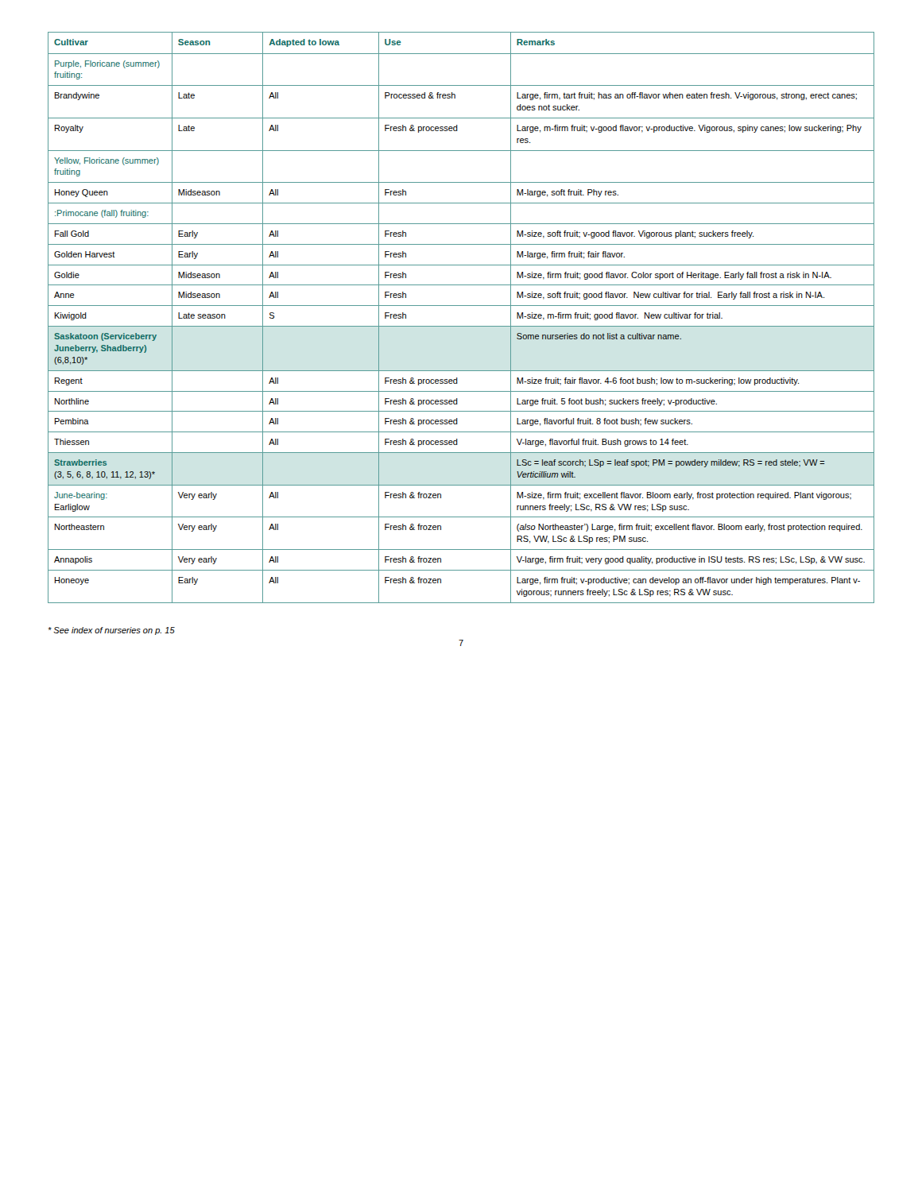| Cultivar | Season | Adapted to Iowa | Use | Remarks |
| --- | --- | --- | --- | --- |
| Purple, Floricane (summer) fruiting: | | | | |
| Brandywine | Late | All | Processed & fresh | Large, firm, tart fruit; has an off-flavor when eaten fresh. V-vigorous, strong, erect canes; does not sucker. |
| Royalty | Late | All | Fresh & processed | Large, m-firm fruit; v-good flavor; v-productive. Vigorous, spiny canes; low suckering; Phy res. |
| Yellow, Floricane (summer) fruiting | | | | |
| Honey Queen | Midseason | All | Fresh | M-large, soft fruit. Phy res. |
| :Primocane (fall) fruiting: | | | | |
| Fall Gold | Early | All | Fresh | M-size, soft fruit; v-good flavor. Vigorous plant; suckers freely. |
| Golden Harvest | Early | All | Fresh | M-large, firm fruit; fair flavor. |
| Goldie | Midseason | All | Fresh | M-size, firm fruit; good flavor. Color sport of Heritage. Early fall frost a risk in N-IA. |
| Anne | Midseason | All | Fresh | M-size, soft fruit; good flavor. New cultivar for trial. Early fall frost a risk in N-IA. |
| Kiwigold | Late season | S | Fresh | M-size, m-firm fruit; good flavor. New cultivar for trial. |
| Saskatoon (Serviceberry Juneberry, Shadberry) (6,8,10)* | | | | Some nurseries do not list a cultivar name. |
| Regent | | All | Fresh & processed | M-size fruit; fair flavor. 4-6 foot bush; low to m-suckering; low productivity. |
| Northline | | All | Fresh & processed | Large fruit. 5 foot bush; suckers freely; v-productive. |
| Pembina | | All | Fresh & processed | Large, flavorful fruit. 8 foot bush; few suckers. |
| Thiessen | | All | Fresh & processed | V-large, flavorful fruit. Bush grows to 14 feet. |
| Strawberries (3, 5, 6, 8, 10, 11, 12, 13)* | | | | LSc = leaf scorch; LSp = leaf spot; PM = powdery mildew; RS = red stele; VW = Verticillium wilt. |
| June-bearing: Earliglow | Very early | All | Fresh & frozen | M-size, firm fruit; excellent flavor. Bloom early, frost protection required. Plant vigorous; runners freely; LSc, RS & VW res; LSp susc. |
| Northeastern | Very early | All | Fresh & frozen | ( also Northeaster’) Large, firm fruit; excellent flavor. Bloom early, frost protection required. RS, VW, LSc & LSp res; PM susc. |
| Annapolis | Very early | All | Fresh & frozen | V-large, firm fruit; very good quality, productive in ISU tests. RS res; LSc, LSp, & VW susc. |
| Honeoye | Early | All | Fresh & frozen | Large, firm fruit; v-productive; can develop an off-flavor under high temperatures. Plant v-vigorous; runners freely; LSc & LSp res; RS & VW susc. |
* See index of nurseries on p. 15
7